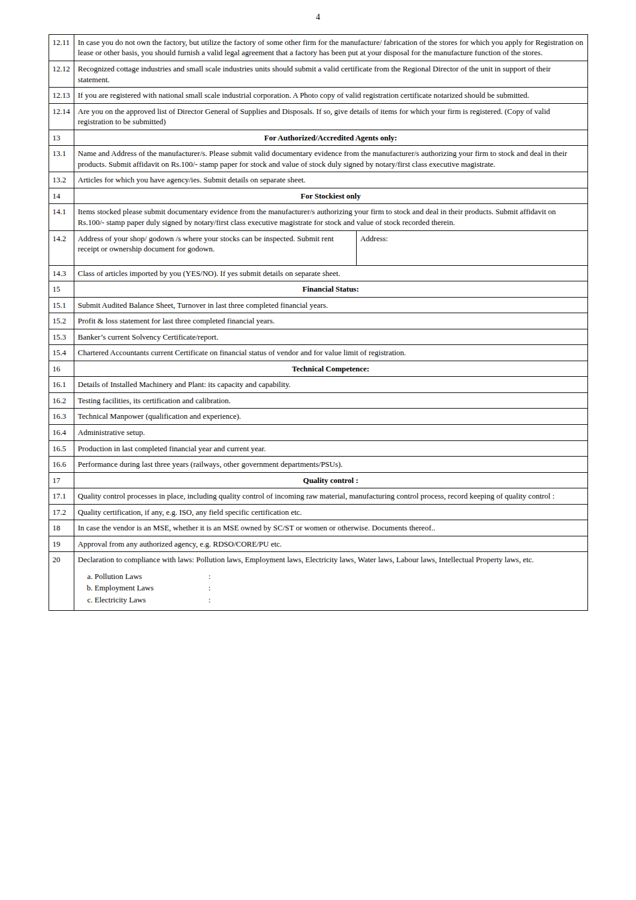4
| 12.11 | In case you do not own the factory, but utilize the factory of some other firm for the manufacture/ fabrication of the stores for which you apply for Registration on lease or other basis, you should furnish a valid legal agreement that a factory has been put at your disposal for the manufacture function of the stores. |
| 12.12 | Recognized cottage industries and small scale industries units should submit a valid certificate from the Regional Director of the unit in support of their statement. |
| 12.13 | If you are registered with national small scale industrial corporation. A Photo copy of valid registration certificate notarized should be submitted. |
| 12.14 | Are you on the approved list of Director General of Supplies and Disposals. If so, give details of items for which your firm is registered. (Copy of valid registration to be submitted) |
| 13 | For Authorized/Accredited Agents only: |
| 13.1 | Name and Address of the manufacturer/s. Please submit valid documentary evidence from the manufacturer/s authorizing your firm to stock and deal in their products. Submit affidavit on Rs.100/- stamp paper for stock and value of stock duly signed by notary/first class executive magistrate. |
| 13.2 | Articles for which you have agency/ies. Submit details on separate sheet. |
| 14 | For Stockiest only |
| 14.1 | Items stocked please submit documentary evidence from the manufacturer/s authorizing your firm to stock and deal in their products. Submit affidavit on Rs.100/- stamp paper duly signed by notary/first class executive magistrate for stock and value of stock recorded therein. |
| 14.2 | Address of your shop/ godown /s where your stocks can be inspected. Submit rent receipt or ownership document for godown. | Address: |
| 14.3 | Class of articles imported by you (YES/NO). If yes submit details on separate sheet. |
| 15 | Financial Status: |
| 15.1 | Submit Audited Balance Sheet, Turnover in last three completed financial years. |
| 15.2 | Profit & loss statement for last three completed financial years. |
| 15.3 | Banker’s current Solvency Certificate/report. |
| 15.4 | Chartered Accountants current Certificate on financial status of vendor and for value limit of registration. |
| 16 | Technical Competence: |
| 16.1 | Details of Installed Machinery and Plant: its capacity and capability. |
| 16.2 | Testing facilities, its certification and calibration. |
| 16.3 | Technical Manpower (qualification and experience). |
| 16.4 | Administrative setup. |
| 16.5 | Production in last completed financial year and current year. |
| 16.6 | Performance during last three years (railways, other government departments/PSUs). |
| 17 | Quality control : |
| 17.1 | Quality control processes in place, including quality control of incoming raw material, manufacturing control process, record keeping of quality control : |
| 17.2 | Quality certification, if any, e.g. ISO, any field specific certification etc. |
| 18 | In case the vendor is an MSE, whether it is an MSE owned by SC/ST or women or otherwise. Documents thereof.. |
| 19 | Approval from any authorized agency, e.g. RDSO/CORE/PU etc. |
| 20 | Declaration to compliance with laws: Pollution laws, Employment laws, Electricity laws, Water laws, Labour laws, Intellectual Property laws, etc. Pollution Laws : Employment Laws : Electricity Laws : |